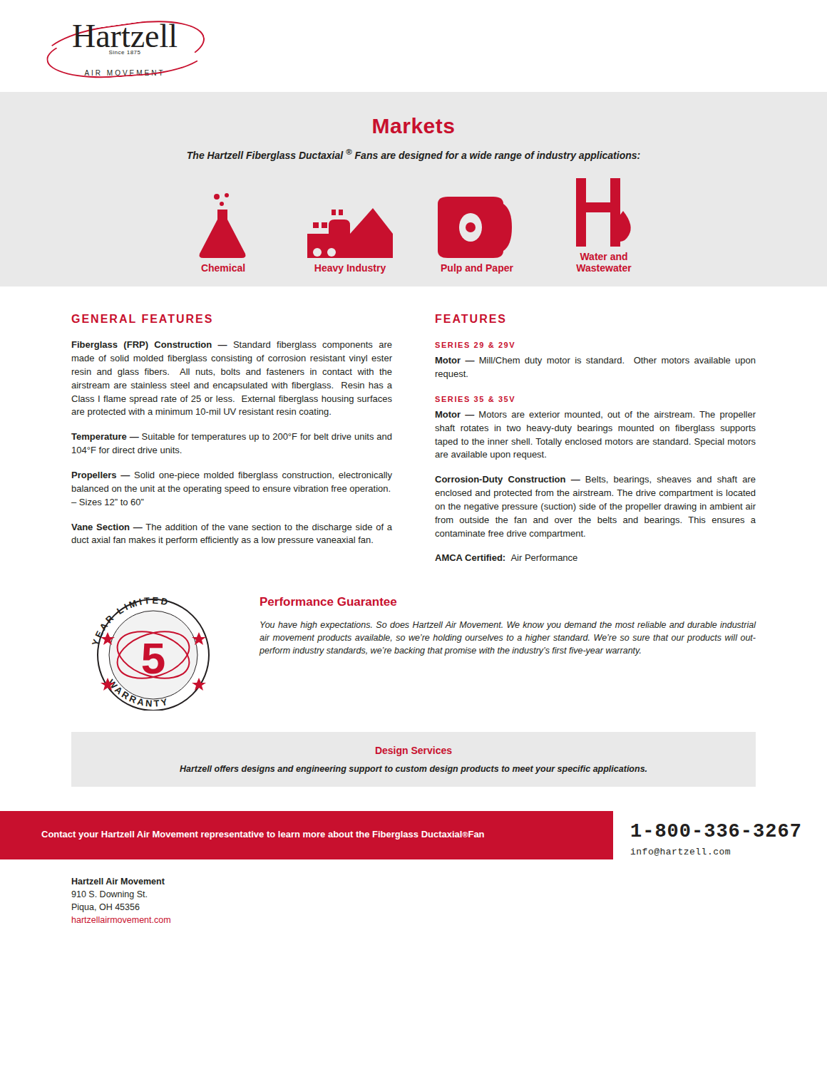Hartzell
Since 1875
AIR MOVEMENT
Markets
The Hartzell Fiberglass Ductaxial ® Fans are designed for a wide range of industry applications:
Chemical
Heavy Industry
Pulp and Paper
Water and
Wastewater
GENERAL FEATURES
Fiberglass (FRP) Construction — Standard fiberglass components are made of solid molded fiberglass consisting of corrosion resistant vinyl ester resin and glass fibers. All nuts, bolts and fasteners in contact with the airstream are stainless steel and encapsulated with fiberglass. Resin has a Class I flame spread rate of 25 or less. External fiberglass housing surfaces are protected with a minimum 10-mil UV resistant resin coating.
Temperature — Suitable for temperatures up to 200°F for belt drive units and 104°F for direct drive units.
Propellers — Solid one-piece molded fiberglass construction, electronically balanced on the unit at the operating speed to ensure vibration free operation.
– Sizes 12” to 60”
Vane Section — The addition of the vane section to the discharge side of a duct axial fan makes it perform efficiently as a low pressure vaneaxial fan.
FEATURES
SERIES 29 & 29V
Motor — Mill/Chem duty motor is standard. Other motors available upon request.
SERIES 35 & 35V
Motor — Motors are exterior mounted, out of the airstream. The propeller shaft rotates in two heavy-duty bearings mounted on fiberglass supports taped to the inner shell. Totally enclosed motors are standard. Special motors are available upon request.
Corrosion-Duty Construction — Belts, bearings, sheaves and shaft are enclosed and protected from the airstream. The drive compartment is located on the negative pressure (suction) side of the propeller drawing in ambient air from outside the fan and over the belts and bearings. This ensures a contaminate free drive compartment.
AMCA Certified: Air Performance
5 YEAR LIMITED WARRANTY
Performance Guarantee
You have high expectations. So does Hartzell Air Movement. We know you demand the most reliable and durable industrial air movement products available, so we’re holding ourselves to a higher standard. We’re so sure that our products will out-perform industry standards, we’re backing that promise with the industry’s first five-year warranty.
Design Services
Hartzell offers designs and engineering support to custom design products to meet your specific applications.
Contact your Hartzell Air Movement representative to learn more about the Fiberglass Ductaxial® Fan
1-800-336-3267
info@hartzell.com
Hartzell Air Movement
910 S. Downing St.
Piqua, OH 45356
hartzellairmovement.com